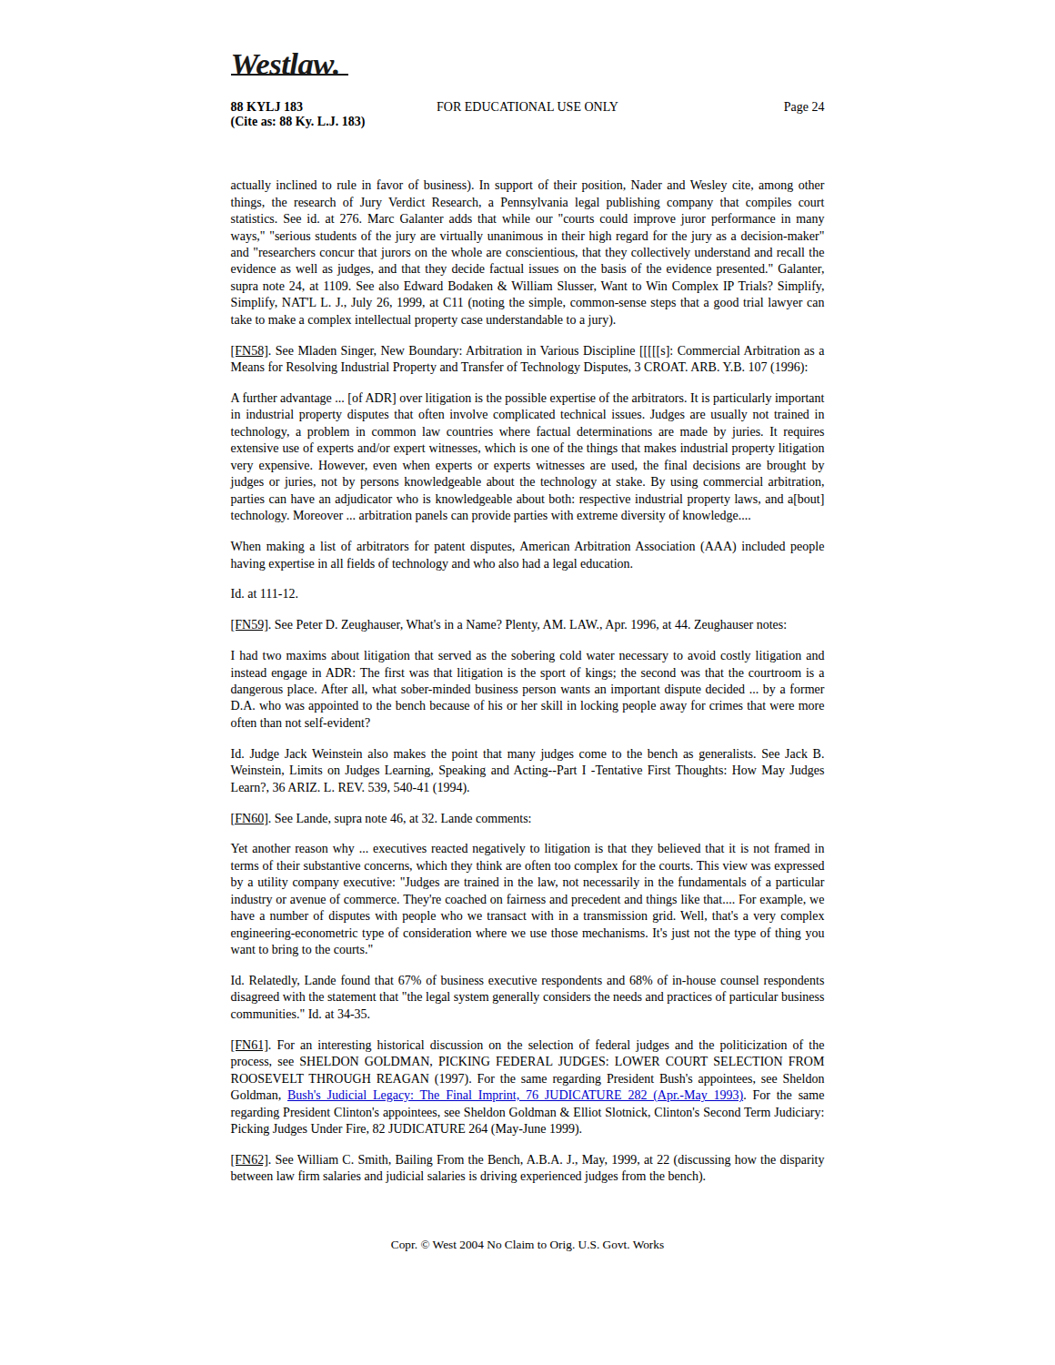Westlaw.
| 88 KYLJ 183 | FOR EDUCATIONAL USE ONLY | Page 24 |
| (Cite as: 88 Ky. L.J. 183) | | |
actually inclined to rule in favor of business). In support of their position, Nader and Wesley cite, among other things, the research of Jury Verdict Research, a Pennsylvania legal publishing company that compiles court statistics. See id. at 276. Marc Galanter adds that while our "courts could improve juror performance in many ways," "serious students of the jury are virtually unanimous in their high regard for the jury as a decision-maker" and "researchers concur that jurors on the whole are conscientious, that they collectively understand and recall the evidence as well as judges, and that they decide factual issues on the basis of the evidence presented." Galanter, supra note 24, at 1109. See also Edward Bodaken & William Slusser, Want to Win Complex IP Trials? Simplify, Simplify, NAT'L L. J., July 26, 1999, at C11 (noting the simple, common-sense steps that a good trial lawyer can take to make a complex intellectual property case understandable to a jury).
[FN58]. See Mladen Singer, New Boundary: Arbitration in Various Discipline [[[[[s]: Commercial Arbitration as a Means for Resolving Industrial Property and Transfer of Technology Disputes, 3 CROAT. ARB. Y.B. 107 (1996):
A further advantage ... [of ADR] over litigation is the possible expertise of the arbitrators. It is particularly important in industrial property disputes that often involve complicated technical issues. Judges are usually not trained in technology, a problem in common law countries where factual determinations are made by juries. It requires extensive use of experts and/or expert witnesses, which is one of the things that makes industrial property litigation very expensive. However, even when experts or experts witnesses are used, the final decisions are brought by judges or juries, not by persons knowledgeable about the technology at stake. By using commercial arbitration, parties can have an adjudicator who is knowledgeable about both: respective industrial property laws, and a[bout] technology. Moreover ... arbitration panels can provide parties with extreme diversity of knowledge....
When making a list of arbitrators for patent disputes, American Arbitration Association (AAA) included people having expertise in all fields of technology and who also had a legal education.
Id. at 111-12.
[FN59]. See Peter D. Zeughauser, What's in a Name? Plenty, AM. LAW., Apr. 1996, at 44. Zeughauser notes:
I had two maxims about litigation that served as the sobering cold water necessary to avoid costly litigation and instead engage in ADR: The first was that litigation is the sport of kings; the second was that the courtroom is a dangerous place. After all, what sober-minded business person wants an important dispute decided ... by a former D.A. who was appointed to the bench because of his or her skill in locking people away for crimes that were more often than not self-evident?
Id. Judge Jack Weinstein also makes the point that many judges come to the bench as generalists. See Jack B. Weinstein, Limits on Judges Learning, Speaking and Acting--Part I -Tentative First Thoughts: How May Judges Learn?, 36 ARIZ. L. REV. 539, 540-41 (1994).
[FN60]. See Lande, supra note 46, at 32. Lande comments:
Yet another reason why ... executives reacted negatively to litigation is that they believed that it is not framed in terms of their substantive concerns, which they think are often too complex for the courts. This view was expressed by a utility company executive: "Judges are trained in the law, not necessarily in the fundamentals of a particular industry or avenue of commerce. They're coached on fairness and precedent and things like that.... For example, we have a number of disputes with people who we transact with in a transmission grid. Well, that's a very complex engineering-econometric type of consideration where we use those mechanisms. It's just not the type of thing you want to bring to the courts."
Id. Relatedly, Lande found that 67% of business executive respondents and 68% of in-house counsel respondents disagreed with the statement that "the legal system generally considers the needs and practices of particular business communities." Id. at 34-35.
[FN61]. For an interesting historical discussion on the selection of federal judges and the politicization of the process, see SHELDON GOLDMAN, PICKING FEDERAL JUDGES: LOWER COURT SELECTION FROM ROOSEVELT THROUGH REAGAN (1997). For the same regarding President Bush's appointees, see Sheldon Goldman, Bush's Judicial Legacy: The Final Imprint, 76 JUDICATURE 282 (Apr.-May 1993). For the same regarding President Clinton's appointees, see Sheldon Goldman & Elliot Slotnick, Clinton's Second Term Judiciary: Picking Judges Under Fire, 82 JUDICATURE 264 (May-June 1999).
[FN62]. See William C. Smith, Bailing From the Bench, A.B.A. J., May, 1999, at 22 (discussing how the disparity between law firm salaries and judicial salaries is driving experienced judges from the bench).
Copr. © West 2004 No Claim to Orig. U.S. Govt. Works